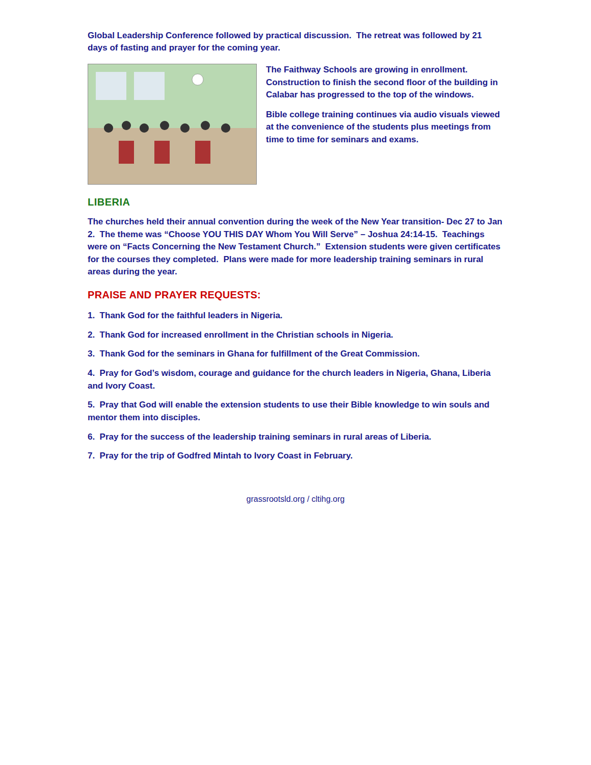Global Leadership Conference followed by practical discussion. The retreat was followed by 21 days of fasting and prayer for the coming year.
The Faithway Schools are growing in enrollment. Construction to finish the second floor of the building in Calabar has progressed to the top of the windows.
Bible college training continues via audio visuals viewed at the convenience of the students plus meetings from time to time for seminars and exams.
LIBERIA
The churches held their annual convention during the week of the New Year transition- Dec 27 to Jan 2. The theme was “Choose YOU THIS DAY Whom You Will Serve” – Joshua 24:14-15. Teachings were on “Facts Concerning the New Testament Church.” Extension students were given certificates for the courses they completed. Plans were made for more leadership training seminars in rural areas during the year.
PRAISE AND PRAYER REQUESTS:
1. Thank God for the faithful leaders in Nigeria.
2. Thank God for increased enrollment in the Christian schools in Nigeria.
3. Thank God for the seminars in Ghana for fulfillment of the Great Commission.
4. Pray for God’s wisdom, courage and guidance for the church leaders in Nigeria, Ghana, Liberia and Ivory Coast.
5. Pray that God will enable the extension students to use their Bible knowledge to win souls and mentor them into disciples.
6. Pray for the success of the leadership training seminars in rural areas of Liberia.
7. Pray for the trip of Godfred Mintah to Ivory Coast in February.
grassrootsld.org / cltihg.org